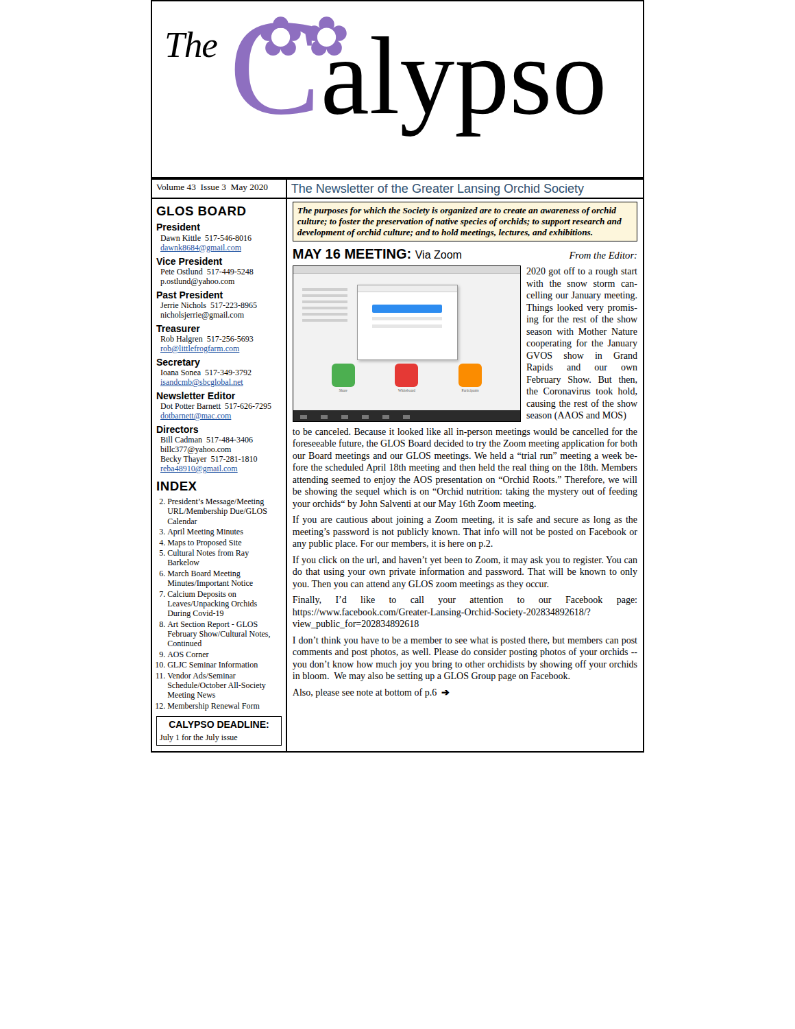The
✿✿
Calypso
Volume 43 Issue 3 May 2020
The Newsletter of the Greater Lansing Orchid Society
GLOS BOARD
President
Dawn Kittle 517-546-8016
dawnk8684@gmail.com
Vice President
Pete Ostlund 517-449-5248
p.ostlund@yahoo.com
Past President
Jerrie Nichols 517-223-8965
nicholsjerrie@gmail.com
Treasurer
Rob Halgren 517-256-5693
rob@littlefrogfarm.com
Secretary
Ioana Sonea 517-349-3792
isandcmb@sbcglobal.net
Newsletter Editor
Dot Potter Barnett 517-626-7295
dotbarnett@mac.com
Directors
Bill Cadman 517-484-3406
billc377@yahoo.com
Becky Thayer 517-281-1810
reba48910@gmail.com
INDEX
President’s Message/Meeting URL/Membership Due/GLOS Calendar
April Meeting Minutes
Maps to Proposed Site
Cultural Notes from Ray Barkelow
March Board Meeting Minutes/Important Notice
Calcium Deposits on Leaves/Unpacking Orchids During Covid-19
Art Section Report - GLOS February Show/Cultural Notes, Continued
AOS Corner
GLJC Seminar Information
Vendor Ads/Seminar Schedule/October All-Society Meeting News
Membership Renewal Form
CALYPSO DEADLINE:
July 1 for the July issue
The purposes for which the Society is organized are to create an awareness of orchid culture; to foster the preservation of native species of orchids; to support research and development of orchid culture; and to hold meetings, lectures, and exhibitions.
MAY 16 MEETING: Via Zoom
From the Editor:
Share
Whiteboard
Participants
2020 got off to a rough start with the snow storm cancelling our January meeting. Things looked very promising for the rest of the show season with Mother Nature cooperating for the January GVOS show in Grand Rapids and our own February Show. But then, the Coronavirus took hold, causing the rest of the show season (AAOS and MOS)
to be canceled. Because it looked like all in-person meetings would be cancelled for the foreseeable future, the GLOS Board decided to try the Zoom meeting application for both our Board meetings and our GLOS meetings. We held a “trial run” meeting a week before the scheduled April 18th meeting and then held the real thing on the 18th. Members attending seemed to enjoy the AOS presentation on “Orchid Roots.” Therefore, we will be showing the sequel which is on “Orchid nutrition: taking the mystery out of feeding your orchids“ by John Salventi at our May 16th Zoom meeting.
If you are cautious about joining a Zoom meeting, it is safe and secure as long as the meeting’s password is not publicly known. That info will not be posted on Facebook or any public place. For our members, it is here on p.2.
If you click on the url, and haven’t yet been to Zoom, it may ask you to register. You can do that using your own private information and password. That will be known to only you. Then you can attend any GLOS zoom meetings as they occur.
Finally, I’d like to call your attention to our Facebook page: https://www.facebook.com/Greater-Lansing-Orchid-Society-202834892618/?view_public_for=202834892618
I don’t think you have to be a member to see what is posted there, but members can post comments and post photos, as well. Please do consider posting photos of your orchids -- you don’t know how much joy you bring to other orchidists by showing off your orchids in bloom. We may also be setting up a GLOS Group page on Facebook.
Also, please see note at bottom of p.6 ➔